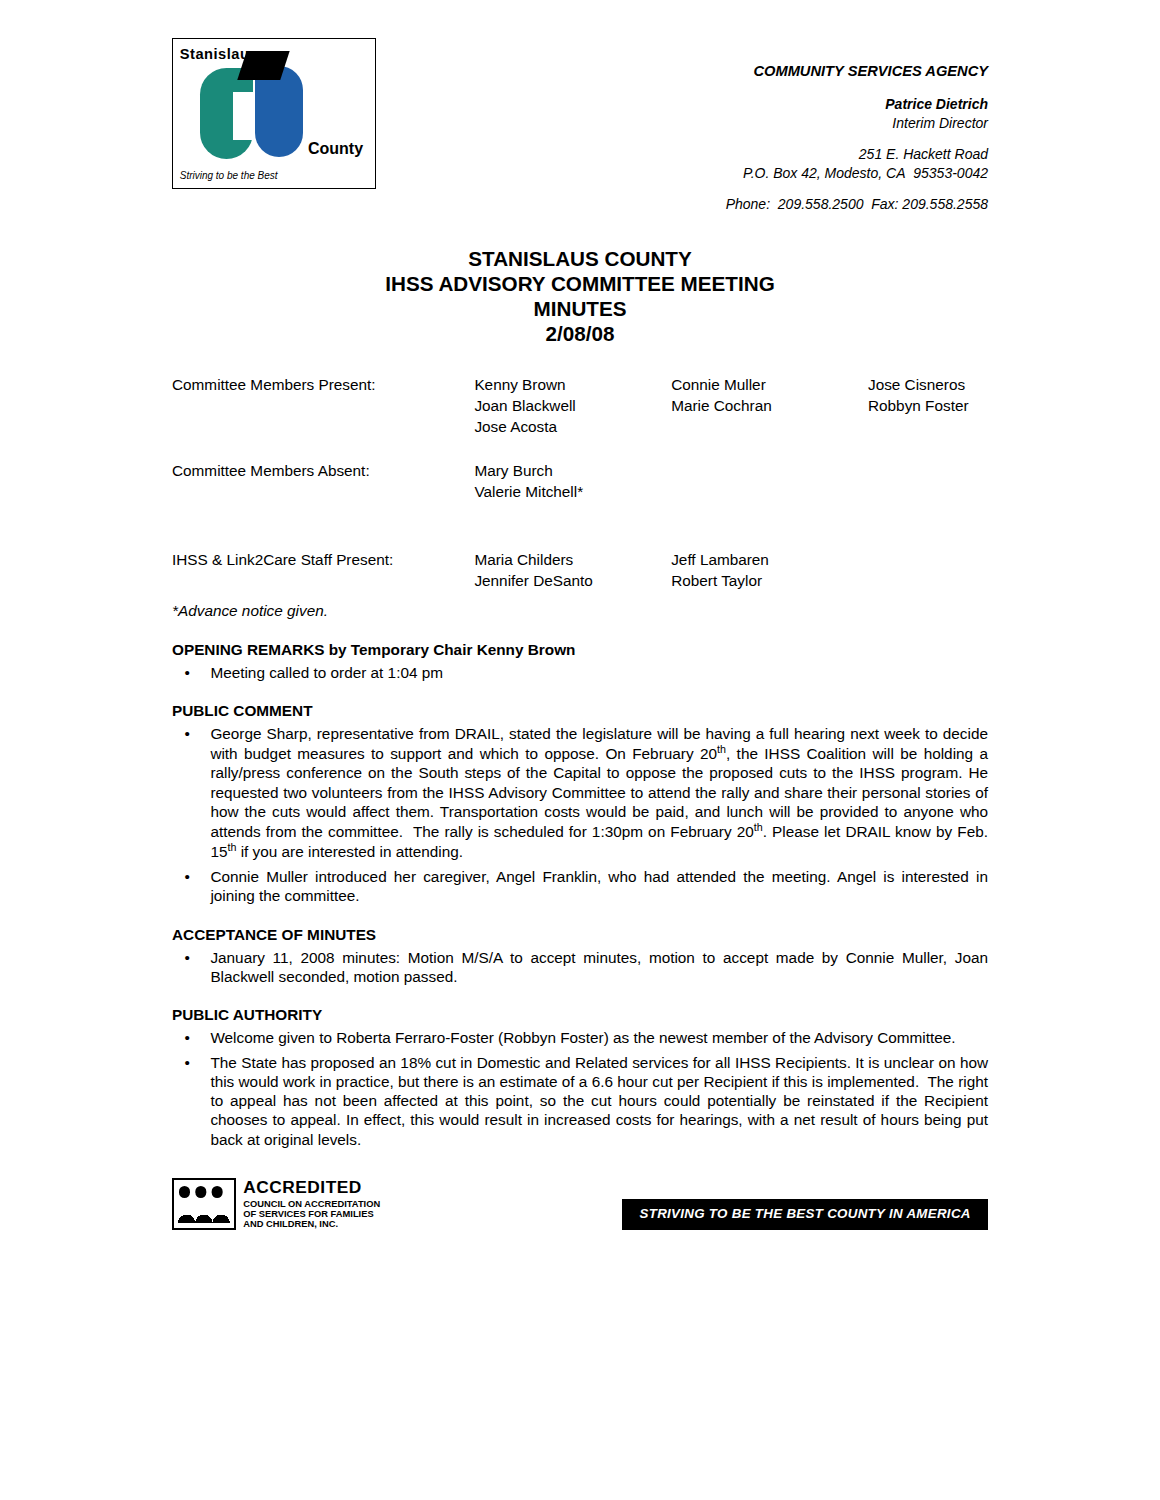Stanislaus
County
Striving to be the Best
COMMUNITY SERVICES AGENCY
Patrice Dietrich
Interim Director
251 E. Hackett Road
P.O. Box 42, Modesto, CA 95353-0042
Phone: 209.558.2500 Fax: 209.558.2558
STANISLAUS COUNTY IHSS ADVISORY COMMITTEE MEETING MINUTES 2/08/08
| Committee Members Present: | Kenny Brown | Connie Muller | Jose Cisneros |
| | Joan Blackwell | Marie Cochran | Robbyn Foster |
| | Jose Acosta | | |
| Committee Members Absent: | Mary Burch | | |
| | Valerie Mitchell* | | |
| IHSS & Link2Care Staff Present: | Maria Childers | Jeff Lambaren | |
| | Jennifer DeSanto | Robert Taylor | |
*Advance notice given.
OPENING REMARKS by Temporary Chair Kenny Brown
Meeting called to order at 1:04 pm
PUBLIC COMMENT
George Sharp, representative from DRAIL, stated the legislature will be having a full hearing next week to decide with budget measures to support and which to oppose. On February 20th, the IHSS Coalition will be holding a rally/press conference on the South steps of the Capital to oppose the proposed cuts to the IHSS program. He requested two volunteers from the IHSS Advisory Committee to attend the rally and share their personal stories of how the cuts would affect them. Transportation costs would be paid, and lunch will be provided to anyone who attends from the committee. The rally is scheduled for 1:30pm on February 20th. Please let DRAIL know by Feb. 15th if you are interested in attending.
Connie Muller introduced her caregiver, Angel Franklin, who had attended the meeting. Angel is interested in joining the committee.
ACCEPTANCE OF MINUTES
January 11, 2008 minutes: Motion M/S/A to accept minutes, motion to accept made by Connie Muller, Joan Blackwell seconded, motion passed.
PUBLIC AUTHORITY
Welcome given to Roberta Ferraro-Foster (Robbyn Foster) as the newest member of the Advisory Committee.
The State has proposed an 18% cut in Domestic and Related services for all IHSS Recipients. It is unclear on how this would work in practice, but there is an estimate of a 6.6 hour cut per Recipient if this is implemented. The right to appeal has not been affected at this point, so the cut hours could potentially be reinstated if the Recipient chooses to appeal. In effect, this would result in increased costs for hearings, with a net result of hours being put back at original levels.
ACCREDITED COUNCIL ON ACCREDITATION
OF SERVICES FOR FAMILIES
AND CHILDREN, INC.
STRIVING TO BE THE BEST COUNTY IN AMERICA